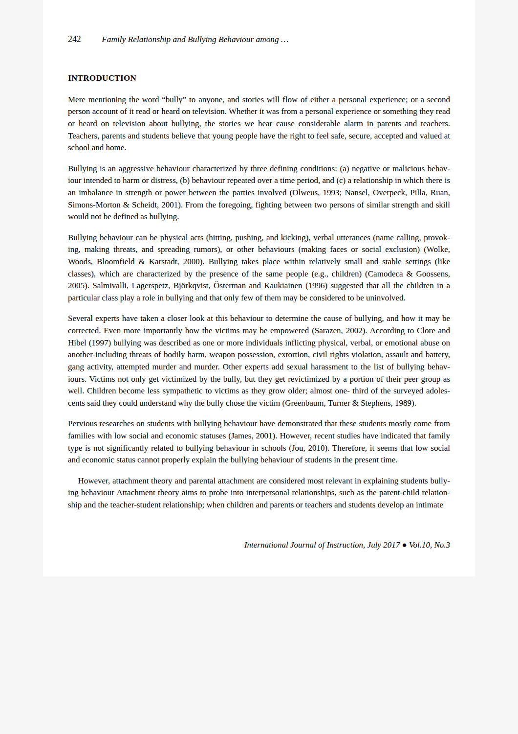242 Family Relationship and Bullying Behaviour among …
INTRODUCTION
Mere mentioning the word “bully” to anyone, and stories will flow of either a personal experience; or a second person account of it read or heard on television. Whether it was from a personal experience or something they read or heard on television about bullying, the stories we hear cause considerable alarm in parents and teachers. Teachers, parents and students believe that young people have the right to feel safe, secure, accepted and valued at school and home.
Bullying is an aggressive behaviour characterized by three defining conditions: (a) negative or malicious behaviour intended to harm or distress, (b) behaviour repeated over a time period, and (c) a relationship in which there is an imbalance in strength or power between the parties involved (Olweus, 1993; Nansel, Overpeck, Pilla, Ruan, Simons-Morton & Scheidt, 2001). From the foregoing, fighting between two persons of similar strength and skill would not be defined as bullying.
Bullying behaviour can be physical acts (hitting, pushing, and kicking), verbal utterances (name calling, provoking, making threats, and spreading rumors), or other behaviours (making faces or social exclusion) (Wolke, Woods, Bloomfield & Karstadt, 2000). Bullying takes place within relatively small and stable settings (like classes), which are characterized by the presence of the same people (e.g., children) (Camodeca & Goossens, 2005). Salmivalli, Lagerspetz, Björkqvist, Österman and Kaukiainen (1996) suggested that all the children in a particular class play a role in bullying and that only few of them may be considered to be uninvolved.
Several experts have taken a closer look at this behaviour to determine the cause of bullying, and how it may be corrected. Even more importantly how the victims may be empowered (Sarazen, 2002). According to Clore and Hibel (1997) bullying was described as one or more individuals inflicting physical, verbal, or emotional abuse on another-including threats of bodily harm, weapon possession, extortion, civil rights violation, assault and battery, gang activity, attempted murder and murder. Other experts add sexual harassment to the list of bullying behaviours. Victims not only get victimized by the bully, but they get revictimized by a portion of their peer group as well. Children become less sympathetic to victims as they grow older; almost one- third of the surveyed adolescents said they could understand why the bully chose the victim (Greenbaum, Turner & Stephens, 1989).
Pervious researches on students with bullying behaviour have demonstrated that these students mostly come from families with low social and economic statuses (James, 2001). However, recent studies have indicated that family type is not significantly related to bullying behaviour in schools (Jou, 2010). Therefore, it seems that low social and economic status cannot properly explain the bullying behaviour of students in the present time.
However, attachment theory and parental attachment are considered most relevant in explaining students bullying behaviour Attachment theory aims to probe into interpersonal relationships, such as the parent-child relationship and the teacher-student relationship; when children and parents or teachers and students develop an intimate
International Journal of Instruction, July 2017 ● Vol.10, No.3